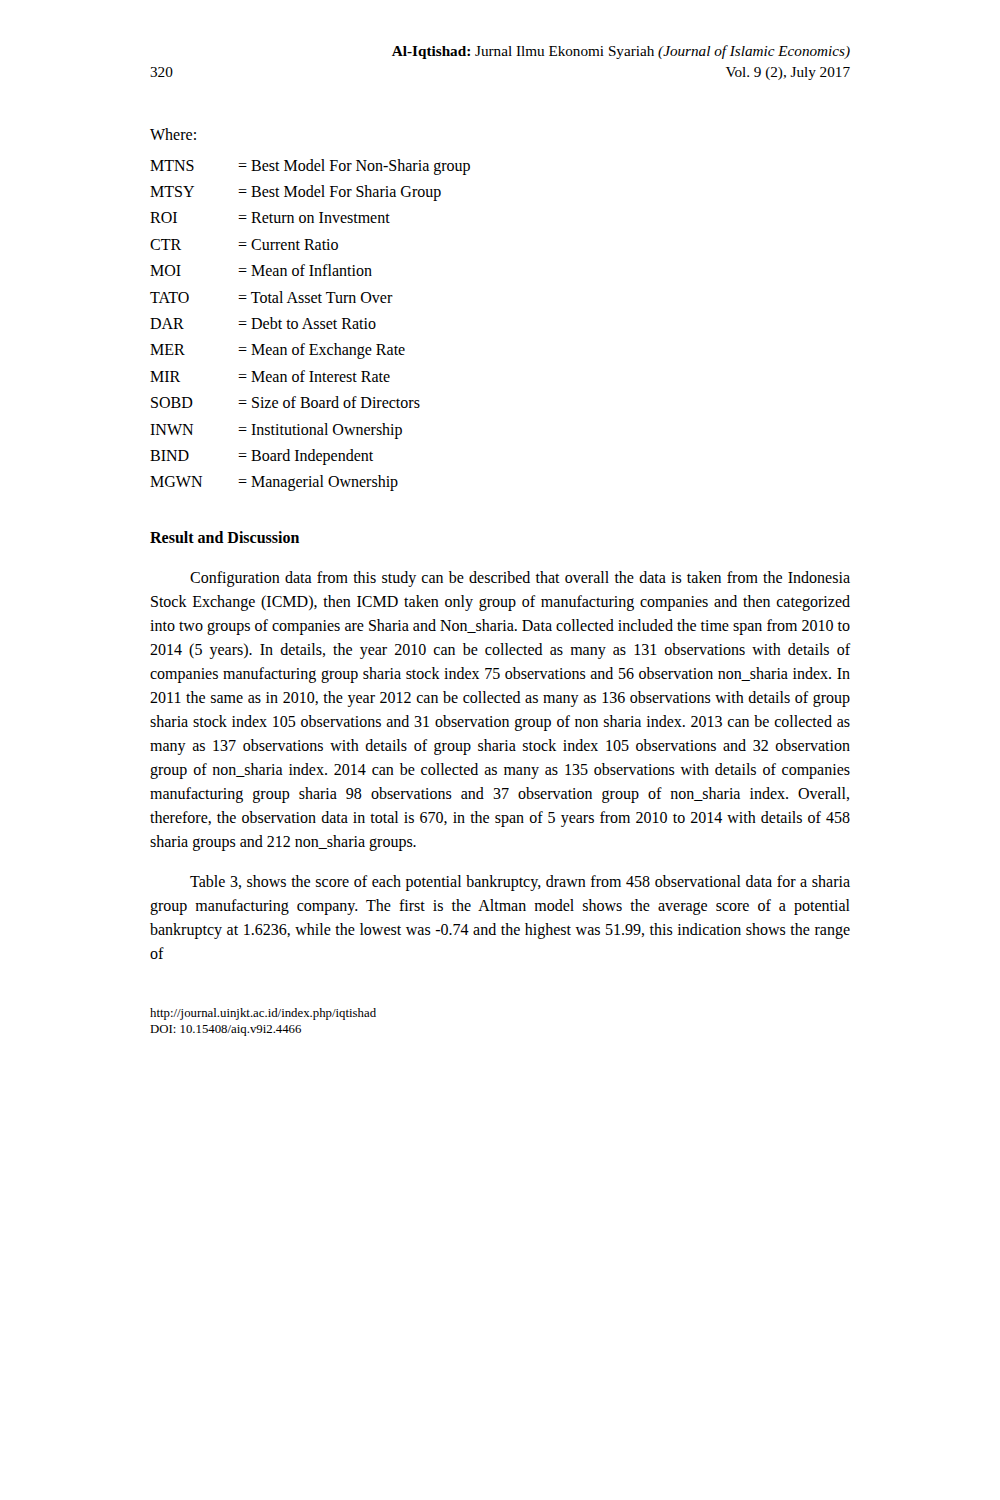320
Al-Iqtishad: Jurnal Ilmu Ekonomi Syariah (Journal of Islamic Economics)
Vol. 9 (2), July 2017
Where:
MTNS
= Best Model For Non-Sharia group
MTSY
= Best Model For Sharia Group
ROI
= Return on Investment
CTR
= Current Ratio
MOI
= Mean of Inflantion
TATO
= Total Asset Turn Over
DAR
= Debt to Asset Ratio
MER
= Mean of Exchange Rate
MIR
= Mean of Interest Rate
SOBD
= Size of Board of Directors
INWN
= Institutional Ownership
BIND
= Board Independent
MGWN
= Managerial Ownership
Result and Discussion
Configuration data from this study can be described that overall the data is taken from the Indonesia Stock Exchange (ICMD), then ICMD taken only group of manufacturing companies and then categorized into two groups of companies are Sharia and Non_sharia. Data collected included the time span from 2010 to 2014 (5 years). In details, the year 2010 can be collected as many as 131 observations with details of companies manufacturing group sharia stock index 75 observations and 56 observation non_sharia index. In 2011 the same as in 2010, the year 2012 can be collected as many as 136 observations with details of group sharia stock index 105 observations and 31 observation group of non sharia index. 2013 can be collected as many as 137 observations with details of group sharia stock index 105 observations and 32 observation group of non_sharia index. 2014 can be collected as many as 135 observations with details of companies manufacturing group sharia 98 observations and 37 observation group of non_sharia index. Overall, therefore, the observation data in total is 670, in the span of 5 years from 2010 to 2014 with details of 458 sharia groups and 212 non_sharia groups.
Table 3, shows the score of each potential bankruptcy, drawn from 458 observational data for a sharia group manufacturing company. The first is the Altman model shows the average score of a potential bankruptcy at 1.6236, while the lowest was -0.74 and the highest was 51.99, this indication shows the range of
http://journal.uinjkt.ac.id/index.php/iqtishad
DOI: 10.15408/aiq.v9i2.4466